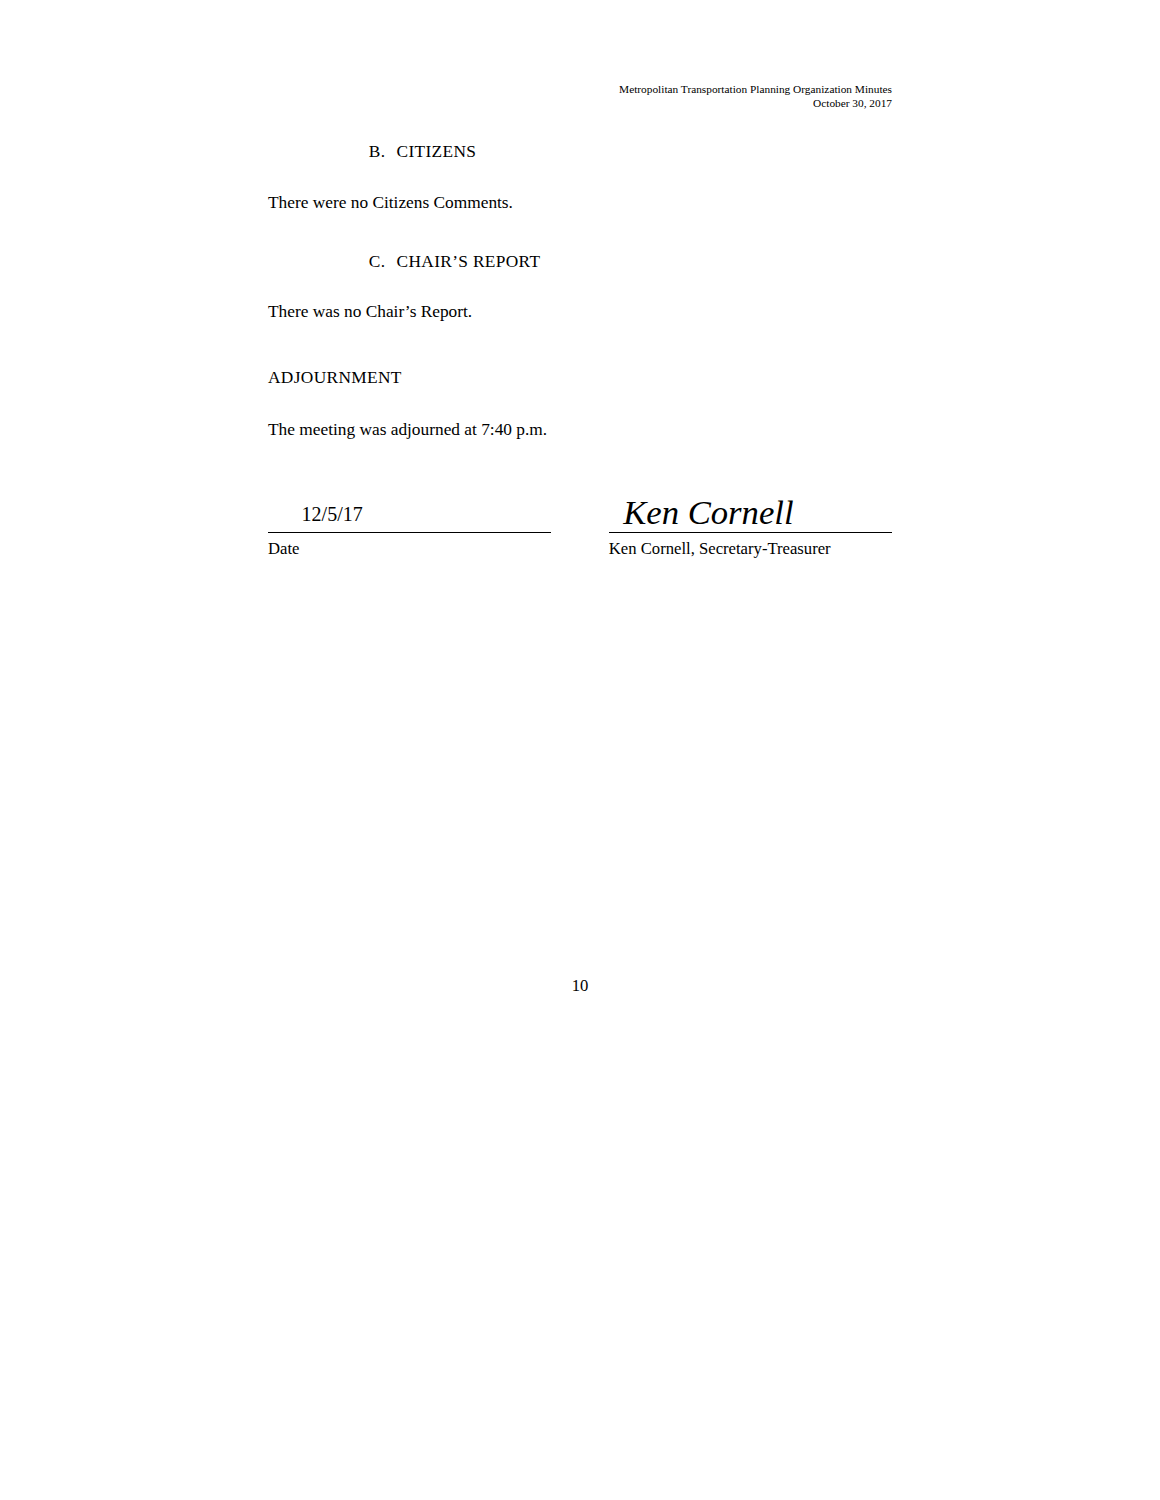Metropolitan Transportation Planning Organization Minutes October 30, 2017
B. CITIZENS
There were no Citizens Comments.
C. CHAIR’S REPORT
There was no Chair’s Report.
ADJOURNMENT
The meeting was adjourned at 7:40 p.m.
12/5/17
Date
Ken Cornell
Ken Cornell, Secretary-Treasurer
10